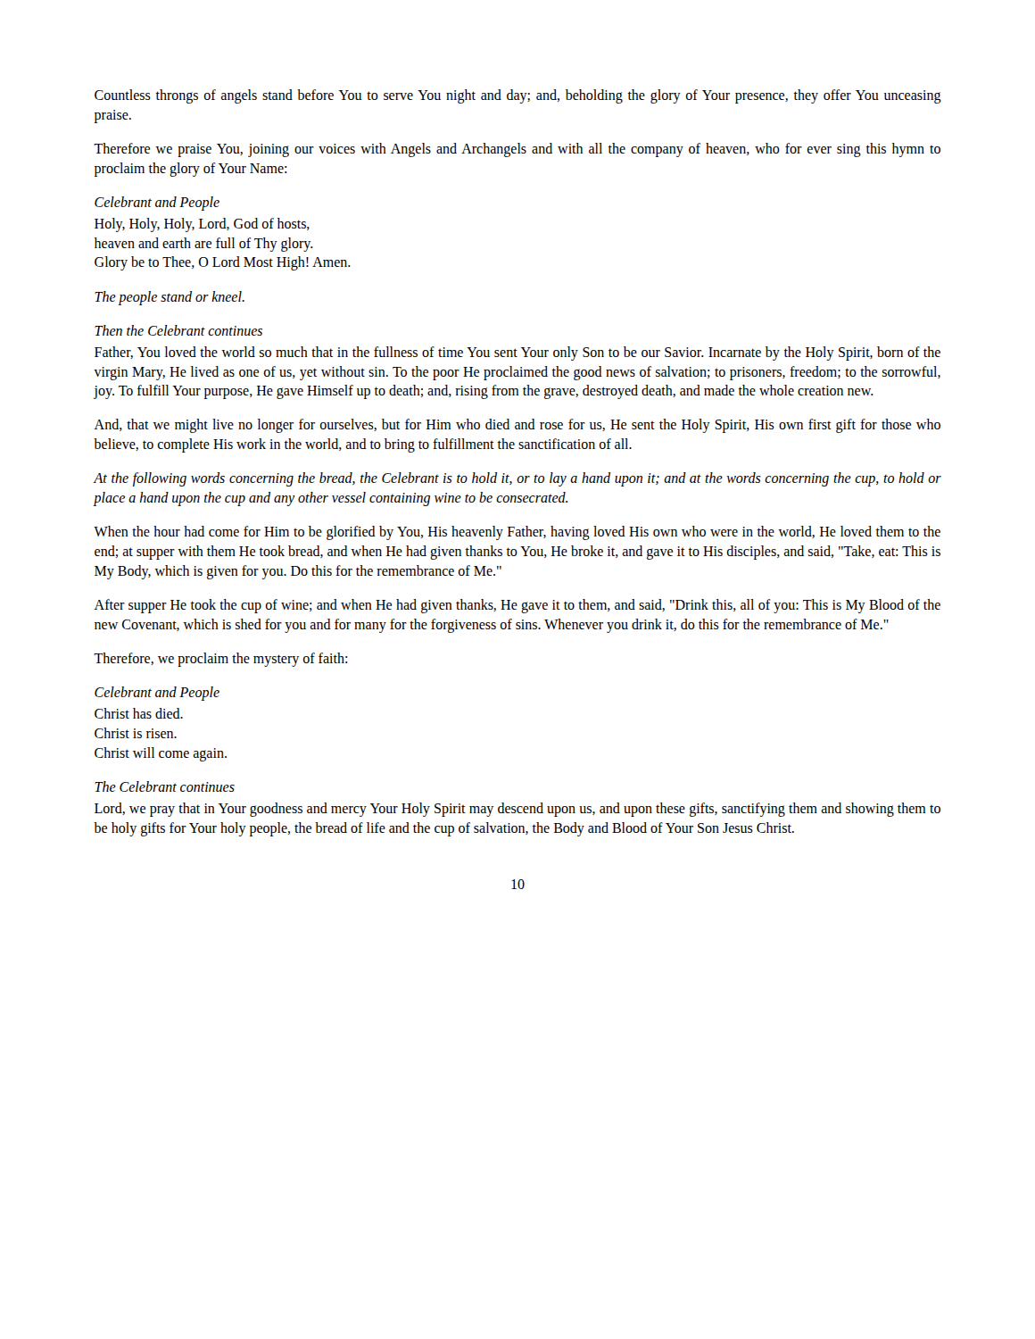Countless throngs of angels stand before You to serve You night and day; and, beholding the glory of Your presence, they offer You unceasing praise.
Therefore we praise You, joining our voices with Angels and Archangels and with all the company of heaven, who for ever sing this hymn to proclaim the glory of Your Name:
Celebrant and People
Holy, Holy, Holy, Lord, God of hosts,
heaven and earth are full of Thy glory.
Glory be to Thee, O Lord Most High! Amen.
The people stand or kneel.
Then the Celebrant continues
Father, You loved the world so much that in the fullness of time You sent Your only Son to be our Savior. Incarnate by the Holy Spirit, born of the virgin Mary, He lived as one of us, yet without sin. To the poor He proclaimed the good news of salvation; to prisoners, freedom; to the sorrowful, joy. To fulfill Your purpose, He gave Himself up to death; and, rising from the grave, destroyed death, and made the whole creation new.
And, that we might live no longer for ourselves, but for Him who died and rose for us, He sent the Holy Spirit, His own first gift for those who believe, to complete His work in the world, and to bring to fulfillment the sanctification of all.
At the following words concerning the bread, the Celebrant is to hold it, or to lay a hand upon it; and at the words concerning the cup, to hold or place a hand upon the cup and any other vessel containing wine to be consecrated.
When the hour had come for Him to be glorified by You, His heavenly Father, having loved His own who were in the world, He loved them to the end; at supper with them He took bread, and when He had given thanks to You, He broke it, and gave it to His disciples, and said, "Take, eat: This is My Body, which is given for you. Do this for the remembrance of Me."
After supper He took the cup of wine; and when He had given thanks, He gave it to them, and said, "Drink this, all of you: This is My Blood of the new Covenant, which is shed for you and for many for the forgiveness of sins. Whenever you drink it, do this for the remembrance of Me."
Therefore, we proclaim the mystery of faith:
Celebrant and People
Christ has died.
Christ is risen.
Christ will come again.
The Celebrant continues
Lord, we pray that in Your goodness and mercy Your Holy Spirit may descend upon us, and upon these gifts, sanctifying them and showing them to be holy gifts for Your holy people, the bread of life and the cup of salvation, the Body and Blood of Your Son Jesus Christ.
10